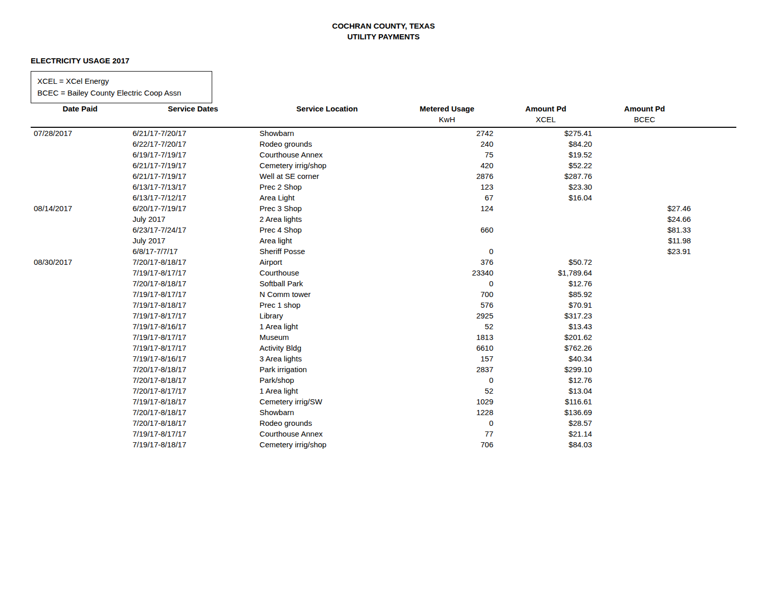COCHRAN COUNTY, TEXAS
UTILITY PAYMENTS
ELECTRICITY USAGE 2017
XCEL = XCel Energy
BCEC = Bailey County Electric Coop Assn
| Date Paid | Service Dates | Service Location | Metered Usage | Amount Pd | Amount Pd | |
| --- | --- | --- | --- | --- | --- | --- |
| | | | KwH | XCEL | BCEC | |
| 07/28/2017 | 6/21/17-7/20/17 | Showbarn | 2742 | $275.41 | | |
| | 6/22/17-7/20/17 | Rodeo grounds | 240 | $84.20 | | |
| | 6/19/17-7/19/17 | Courthouse Annex | 75 | $19.52 | | |
| | 6/21/17-7/19/17 | Cemetery irrig/shop | 420 | $52.22 | | |
| | 6/21/17-7/19/17 | Well at SE corner | 2876 | $287.76 | | |
| | 6/13/17-7/13/17 | Prec 2 Shop | 123 | $23.30 | | |
| | 6/13/17-7/12/17 | Area Light | 67 | $16.04 | | |
| 08/14/2017 | 6/20/17-7/19/17 | Prec 3 Shop | 124 | | $27.46 | |
| | July 2017 | 2 Area lights | | | $24.66 | |
| | 6/23/17-7/24/17 | Prec 4 Shop | 660 | | $81.33 | |
| | July 2017 | Area light | | | $11.98 | |
| | 6/8/17-7/7/17 | Sheriff Posse | 0 | | $23.91 | |
| 08/30/2017 | 7/20/17-8/18/17 | Airport | 376 | $50.72 | | |
| | 7/19/17-8/17/17 | Courthouse | 23340 | $1,789.64 | | |
| | 7/20/17-8/18/17 | Softball Park | 0 | $12.76 | | |
| | 7/19/17-8/17/17 | N Comm tower | 700 | $85.92 | | |
| | 7/19/17-8/18/17 | Prec 1 shop | 576 | $70.91 | | |
| | 7/19/17-8/17/17 | Library | 2925 | $317.23 | | |
| | 7/19/17-8/16/17 | 1 Area light | 52 | $13.43 | | |
| | 7/19/17-8/17/17 | Museum | 1813 | $201.62 | | |
| | 7/19/17-8/17/17 | Activity Bldg | 6610 | $762.26 | | |
| | 7/19/17-8/16/17 | 3 Area lights | 157 | $40.34 | | |
| | 7/20/17-8/18/17 | Park irrigation | 2837 | $299.10 | | |
| | 7/20/17-8/18/17 | Park/shop | 0 | $12.76 | | |
| | 7/20/17-8/17/17 | 1 Area light | 52 | $13.04 | | |
| | 7/19/17-8/18/17 | Cemetery irrig/SW | 1029 | $116.61 | | |
| | 7/20/17-8/18/17 | Showbarn | 1228 | $136.69 | | |
| | 7/20/17-8/18/17 | Rodeo grounds | 0 | $28.57 | | |
| | 7/19/17-8/17/17 | Courthouse Annex | 77 | $21.14 | | |
| | 7/19/17-8/18/17 | Cemetery irrig/shop | 706 | $84.03 | | |